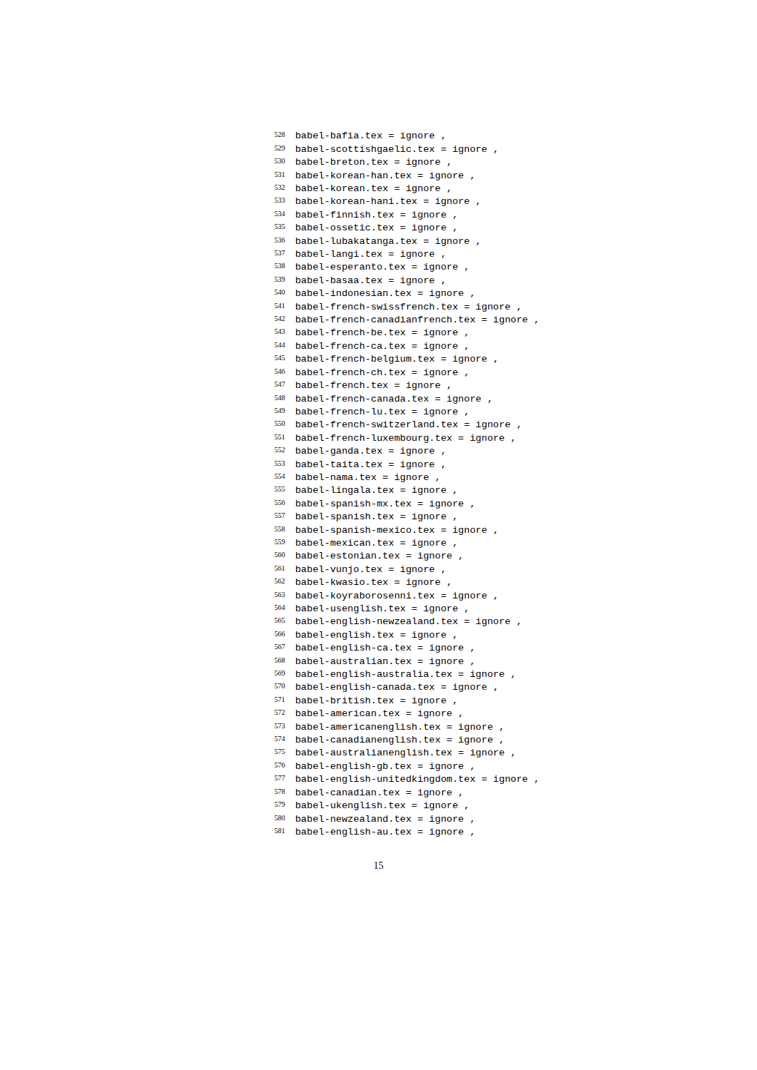babel-bafia.tex = ignore ,
babel-scottishgaelic.tex = ignore ,
babel-breton.tex = ignore ,
babel-korean-han.tex = ignore ,
babel-korean.tex = ignore ,
babel-korean-hani.tex = ignore ,
babel-finnish.tex = ignore ,
babel-ossetic.tex = ignore ,
babel-lubakatanga.tex = ignore ,
babel-langi.tex = ignore ,
babel-esperanto.tex = ignore ,
babel-basaa.tex = ignore ,
babel-indonesian.tex = ignore ,
babel-french-swissfrench.tex = ignore ,
babel-french-canadianfrench.tex = ignore ,
babel-french-be.tex = ignore ,
babel-french-ca.tex = ignore ,
babel-french-belgium.tex = ignore ,
babel-french-ch.tex = ignore ,
babel-french.tex = ignore ,
babel-french-canada.tex = ignore ,
babel-french-lu.tex = ignore ,
babel-french-switzerland.tex = ignore ,
babel-french-luxembourg.tex = ignore ,
babel-ganda.tex = ignore ,
babel-taita.tex = ignore ,
babel-nama.tex = ignore ,
babel-lingala.tex = ignore ,
babel-spanish-mx.tex = ignore ,
babel-spanish.tex = ignore ,
babel-spanish-mexico.tex = ignore ,
babel-mexican.tex = ignore ,
babel-estonian.tex = ignore ,
babel-vunjo.tex = ignore ,
babel-kwasio.tex = ignore ,
babel-koyraborosenni.tex = ignore ,
babel-usenglish.tex = ignore ,
babel-english-newzealand.tex = ignore ,
babel-english.tex = ignore ,
babel-english-ca.tex = ignore ,
babel-australian.tex = ignore ,
babel-english-australia.tex = ignore ,
babel-english-canada.tex = ignore ,
babel-british.tex = ignore ,
babel-american.tex = ignore ,
babel-americanenglish.tex = ignore ,
babel-canadianenglish.tex = ignore ,
babel-australianenglish.tex = ignore ,
babel-english-gb.tex = ignore ,
babel-english-unitedkingdom.tex = ignore ,
babel-canadian.tex = ignore ,
babel-ukenglish.tex = ignore ,
babel-newzealand.tex = ignore ,
babel-english-au.tex = ignore ,
15